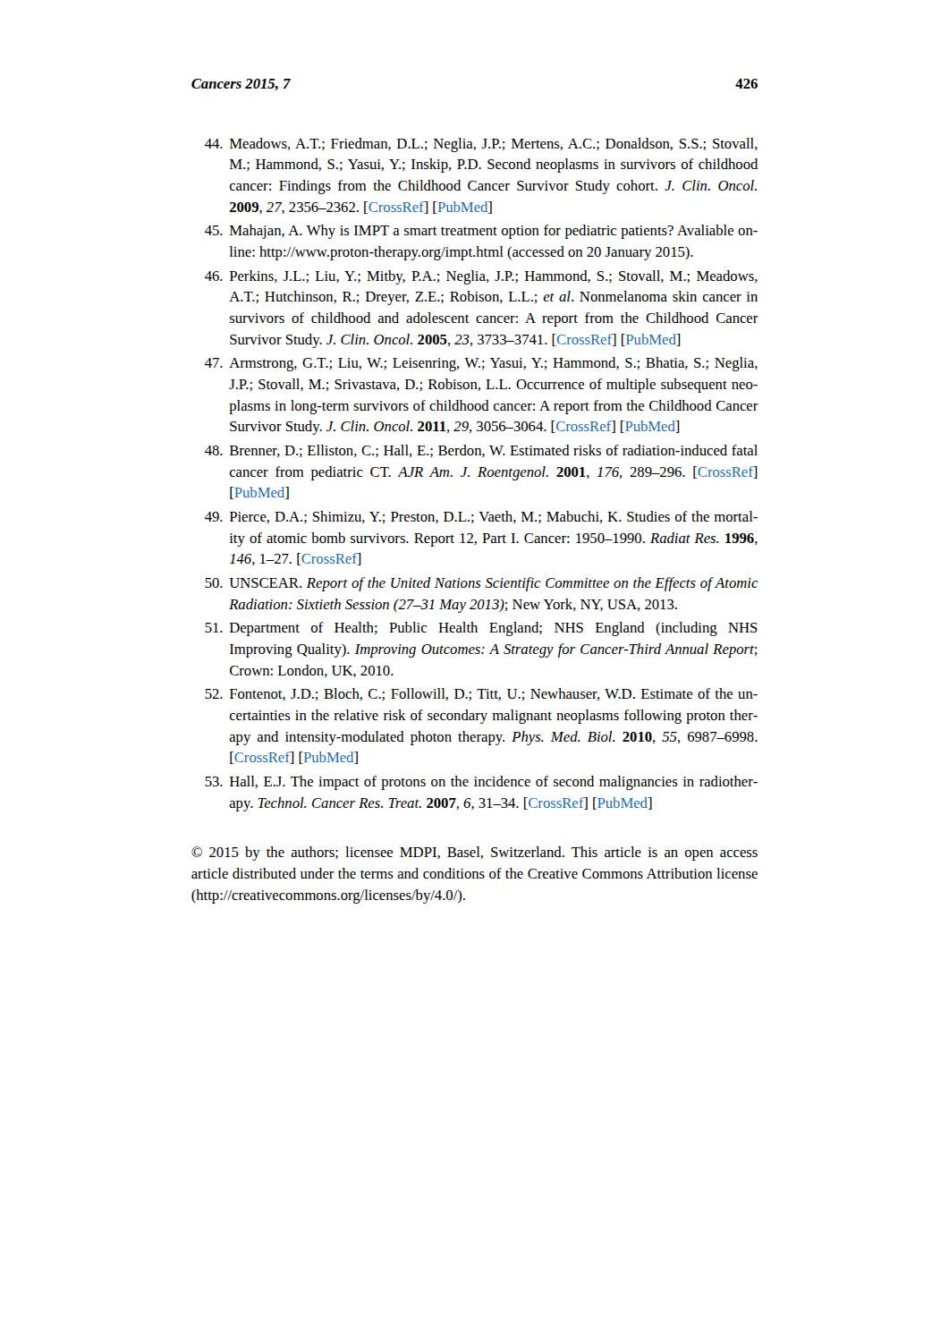Cancers 2015, 7 426
44. Meadows, A.T.; Friedman, D.L.; Neglia, J.P.; Mertens, A.C.; Donaldson, S.S.; Stovall, M.; Hammond, S.; Yasui, Y.; Inskip, P.D. Second neoplasms in survivors of childhood cancer: Findings from the Childhood Cancer Survivor Study cohort. J. Clin. Oncol. 2009, 27, 2356–2362. [CrossRef] [PubMed]
45. Mahajan, A. Why is IMPT a smart treatment option for pediatric patients? Avaliable online: http://www.proton-therapy.org/impt.html (accessed on 20 January 2015).
46. Perkins, J.L.; Liu, Y.; Mitby, P.A.; Neglia, J.P.; Hammond, S.; Stovall, M.; Meadows, A.T.; Hutchinson, R.; Dreyer, Z.E.; Robison, L.L.; et al. Nonmelanoma skin cancer in survivors of childhood and adolescent cancer: A report from the Childhood Cancer Survivor Study. J. Clin. Oncol. 2005, 23, 3733–3741. [CrossRef] [PubMed]
47. Armstrong, G.T.; Liu, W.; Leisenring, W.; Yasui, Y.; Hammond, S.; Bhatia, S.; Neglia, J.P.; Stovall, M.; Srivastava, D.; Robison, L.L. Occurrence of multiple subsequent neoplasms in long-term survivors of childhood cancer: A report from the Childhood Cancer Survivor Study. J. Clin. Oncol. 2011, 29, 3056–3064. [CrossRef] [PubMed]
48. Brenner, D.; Elliston, C.; Hall, E.; Berdon, W. Estimated risks of radiation-induced fatal cancer from pediatric CT. AJR Am. J. Roentgenol. 2001, 176, 289–296. [CrossRef] [PubMed]
49. Pierce, D.A.; Shimizu, Y.; Preston, D.L.; Vaeth, M.; Mabuchi, K. Studies of the mortality of atomic bomb survivors. Report 12, Part I. Cancer: 1950–1990. Radiat Res. 1996, 146, 1–27. [CrossRef]
50. UNSCEAR. Report of the United Nations Scientific Committee on the Effects of Atomic Radiation: Sixtieth Session (27–31 May 2013); New York, NY, USA, 2013.
51. Department of Health; Public Health England; NHS England (including NHS Improving Quality). Improving Outcomes: A Strategy for Cancer-Third Annual Report; Crown: London, UK, 2010.
52. Fontenot, J.D.; Bloch, C.; Followill, D.; Titt, U.; Newhauser, W.D. Estimate of the uncertainties in the relative risk of secondary malignant neoplasms following proton therapy and intensity-modulated photon therapy. Phys. Med. Biol. 2010, 55, 6987–6998. [CrossRef] [PubMed]
53. Hall, E.J. The impact of protons on the incidence of second malignancies in radiotherapy. Technol. Cancer Res. Treat. 2007, 6, 31–34. [CrossRef] [PubMed]
© 2015 by the authors; licensee MDPI, Basel, Switzerland. This article is an open access article distributed under the terms and conditions of the Creative Commons Attribution license (http://creativecommons.org/licenses/by/4.0/).